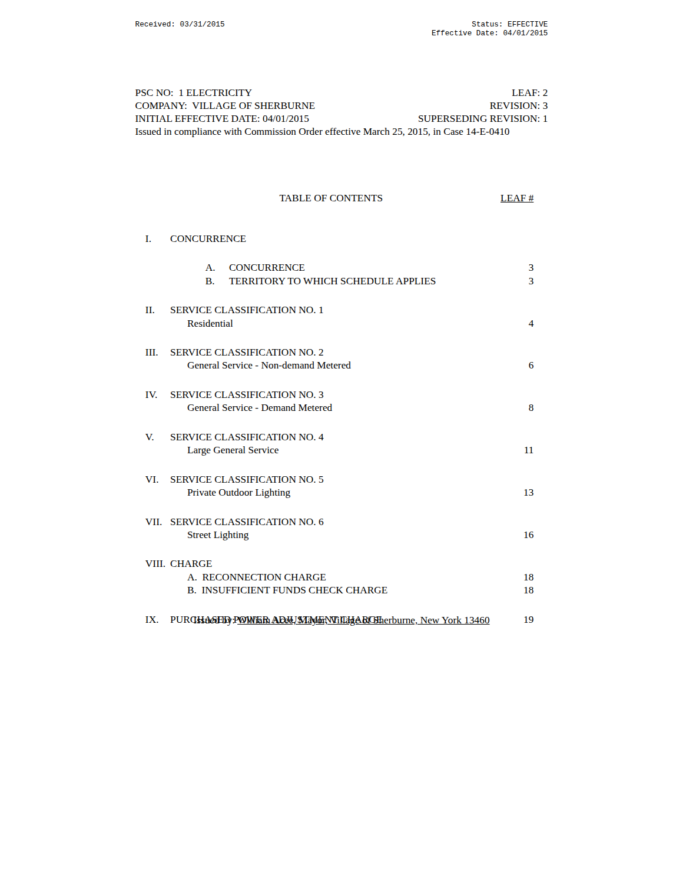Received: 03/31/2015
Status: EFFECTIVE
Effective Date: 04/01/2015
PSC NO: 1 ELECTRICITY
LEAF: 2
COMPANY: VILLAGE OF SHERBURNE
REVISION: 3
INITIAL EFFECTIVE DATE: 04/01/2015
SUPERSEDING REVISION: 1
Issued in compliance with Commission Order effective March 25, 2015, in Case 14-E-0410
TABLE OF CONTENTS
LEAF #
I.
CONCURRENCE
A.
CONCURRENCE
3
B.
TERRITORY TO WHICH SCHEDULE APPLIES
3
II.
SERVICE CLASSIFICATION NO. 1
Residential
4
III.
SERVICE CLASSIFICATION NO. 2
General Service - Non-demand Metered
6
IV.
SERVICE CLASSIFICATION NO. 3
General Service - Demand Metered
8
V.
SERVICE CLASSIFICATION NO. 4
Large General Service
11
VI.
SERVICE CLASSIFICATION NO. 5
Private Outdoor Lighting
13
VII.
SERVICE CLASSIFICATION NO. 6
Street Lighting
16
VIII.
CHARGE
A. RECONNECTION CHARGE
B. INSUFFICIENT FUNDS CHECK CHARGE
18
18
IX.
PURCHASED POWER ADJUSTMENT CHARGE
19
Issued by: William Acee, Mayor, Village of Sherburne, New York 13460